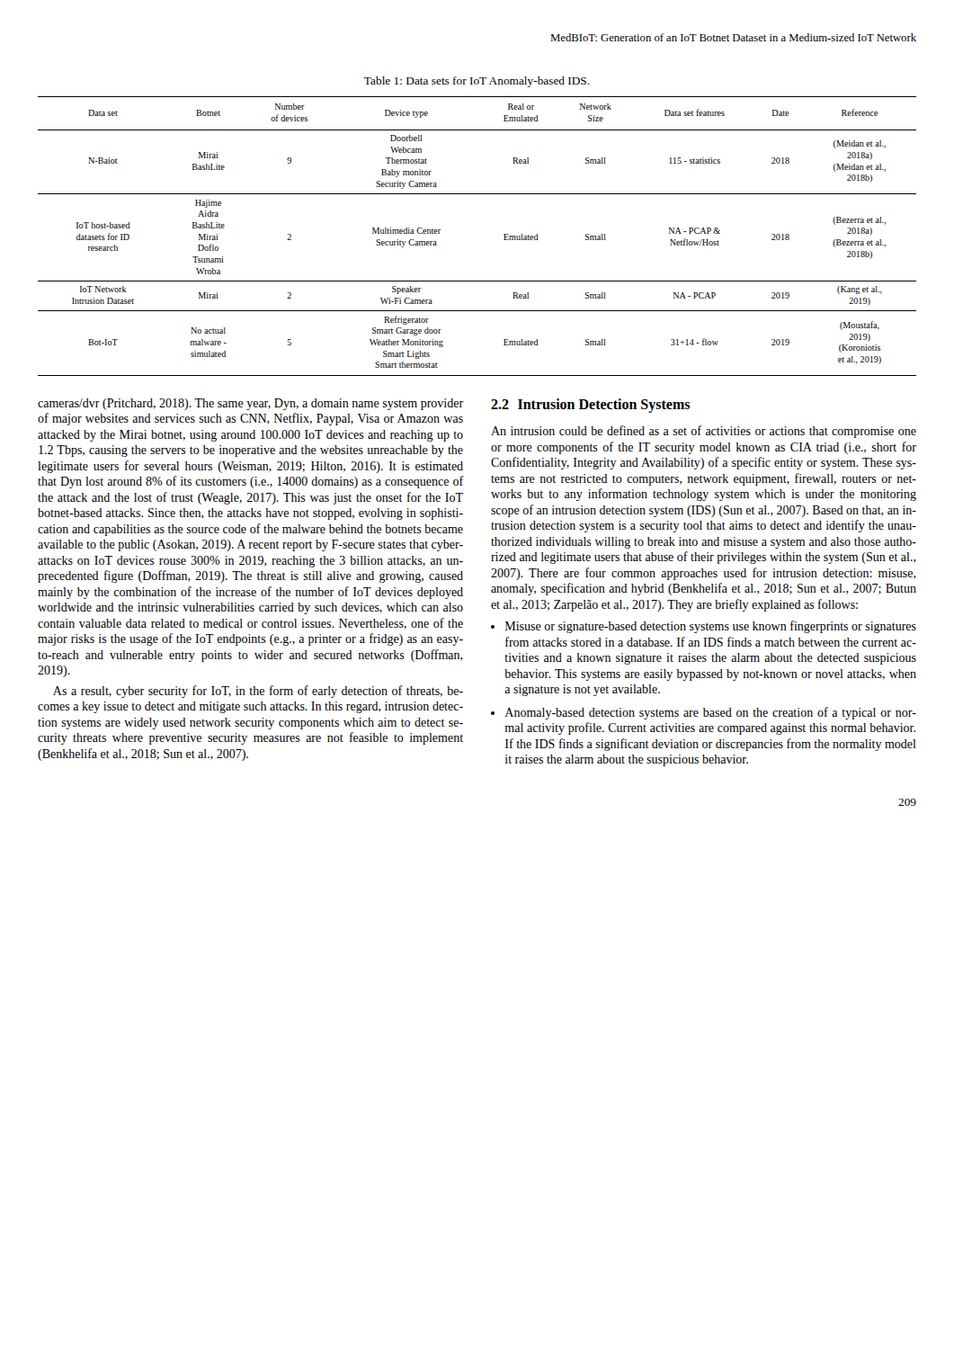MedBIoT: Generation of an IoT Botnet Dataset in a Medium-sized IoT Network
Table 1: Data sets for IoT Anomaly-based IDS.
| Data set | Botnet | Number of devices | Device type | Real or Emulated | Network Size | Data set features | Date | Reference |
| --- | --- | --- | --- | --- | --- | --- | --- | --- |
| N-Baiot | Mirai BashLite | 9 | Doorbell Webcam Thermostat Baby monitor Security Camera | Real | Small | 115 - statistics | 2018 | (Meidan et al., 2018a) (Meidan et al., 2018b) |
| IoT host-based datasets for ID research | Hajime Aidra BashLite Mirai Doflo Tsunami Wroba | 2 | Multimedia Center Security Camera | Emulated | Small | NA - PCAP & Netflow/Host | 2018 | (Bezerra et al., 2018a) (Bezerra et al., 2018b) |
| IoT Network Intrusion Dataset | Mirai | 2 | Speaker Wi-Fi Camera | Real | Small | NA - PCAP | 2019 | (Kang et al., 2019) |
| Bot-IoT | No actual malware - simulated | 5 | Refrigerator Smart Garage door Weather Monitoring Smart Lights Smart thermostat | Emulated | Small | 31+14 - flow | 2019 | (Moustafa, 2019) (Koroniotis et al., 2019) |
cameras/dvr (Pritchard, 2018). The same year, Dyn, a domain name system provider of major websites and services such as CNN, Netflix, Paypal, Visa or Amazon was attacked by the Mirai botnet, using around 100.000 IoT devices and reaching up to 1.2 Tbps, causing the servers to be inoperative and the websites unreachable by the legitimate users for several hours (Weisman, 2019; Hilton, 2016). It is estimated that Dyn lost around 8% of its customers (i.e., 14000 domains) as a consequence of the attack and the lost of trust (Weagle, 2017). This was just the onset for the IoT botnet-based attacks. Since then, the attacks have not stopped, evolving in sophistication and capabilities as the source code of the malware behind the botnets became available to the public (Asokan, 2019). A recent report by F-secure states that cyber-attacks on IoT devices rouse 300% in 2019, reaching the 3 billion attacks, an unprecedented figure (Doffman, 2019). The threat is still alive and growing, caused mainly by the combination of the increase of the number of IoT devices deployed worldwide and the intrinsic vulnerabilities carried by such devices, which can also contain valuable data related to medical or control issues. Nevertheless, one of the major risks is the usage of the IoT endpoints (e.g., a printer or a fridge) as an easy-to-reach and vulnerable entry points to wider and secured networks (Doffman, 2019).
As a result, cyber security for IoT, in the form of early detection of threats, becomes a key issue to detect and mitigate such attacks. In this regard, intrusion detection systems are widely used network security components which aim to detect security threats where preventive security measures are not feasible to implement (Benkhelifa et al., 2018; Sun et al., 2007).
2.2 Intrusion Detection Systems
An intrusion could be defined as a set of activities or actions that compromise one or more components of the IT security model known as CIA triad (i.e., short for Confidentiality, Integrity and Availability) of a specific entity or system. These systems are not restricted to computers, network equipment, firewall, routers or networks but to any information technology system which is under the monitoring scope of an intrusion detection system (IDS) (Sun et al., 2007). Based on that, an intrusion detection system is a security tool that aims to detect and identify the unauthorized individuals willing to break into and misuse a system and also those authorized and legitimate users that abuse of their privileges within the system (Sun et al., 2007). There are four common approaches used for intrusion detection: misuse, anomaly, specification and hybrid (Benkhelifa et al., 2018; Sun et al., 2007; Butun et al., 2013; Zarpelão et al., 2017). They are briefly explained as follows:
Misuse or signature-based detection systems use known fingerprints or signatures from attacks stored in a database. If an IDS finds a match between the current activities and a known signature it raises the alarm about the detected suspicious behavior. This systems are easily bypassed by not-known or novel attacks, when a signature is not yet available.
Anomaly-based detection systems are based on the creation of a typical or normal activity profile. Current activities are compared against this normal behavior. If the IDS finds a significant deviation or discrepancies from the normality model it raises the alarm about the suspicious behavior.
209